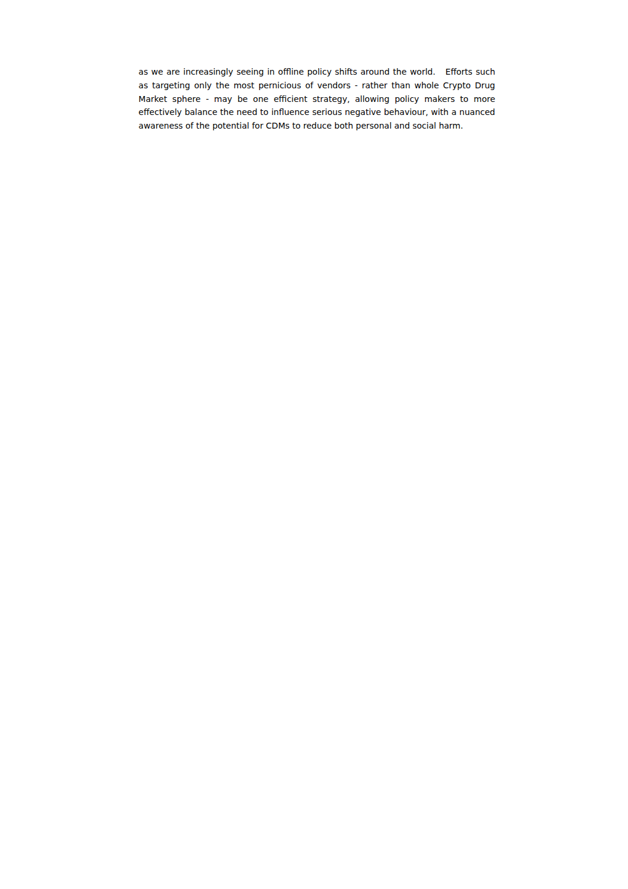as we are increasingly seeing in offline policy shifts around the world. Efforts such as targeting only the most pernicious of vendors - rather than whole Crypto Drug Market sphere - may be one efficient strategy, allowing policy makers to more effectively balance the need to influence serious negative behaviour, with a nuanced awareness of the potential for CDMs to reduce both personal and social harm.